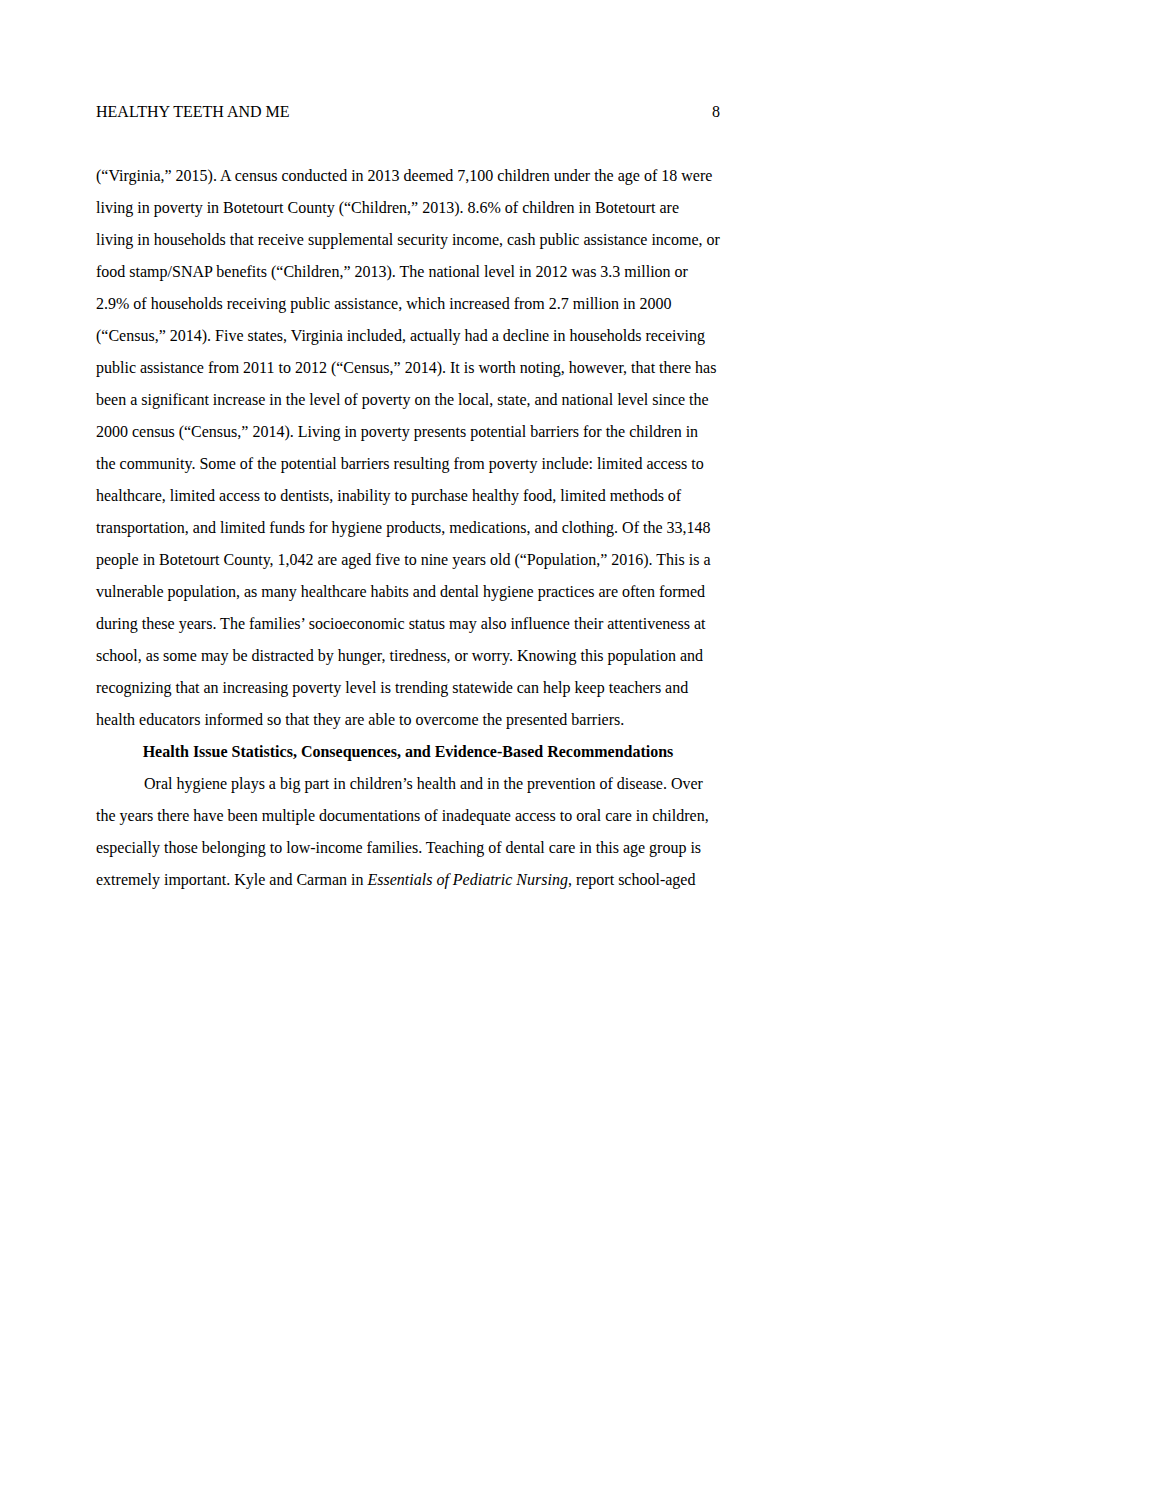HEALTHY TEETH AND ME 8
(“Virginia,” 2015). A census conducted in 2013 deemed 7,100 children under the age of 18 were living in poverty in Botetourt County (“Children,” 2013). 8.6% of children in Botetourt are living in households that receive supplemental security income, cash public assistance income, or food stamp/SNAP benefits (“Children,” 2013). The national level in 2012 was 3.3 million or 2.9% of households receiving public assistance, which increased from 2.7 million in 2000 (“Census,” 2014). Five states, Virginia included, actually had a decline in households receiving public assistance from 2011 to 2012 (“Census,” 2014). It is worth noting, however, that there has been a significant increase in the level of poverty on the local, state, and national level since the 2000 census (“Census,” 2014). Living in poverty presents potential barriers for the children in the community. Some of the potential barriers resulting from poverty include: limited access to healthcare, limited access to dentists, inability to purchase healthy food, limited methods of transportation, and limited funds for hygiene products, medications, and clothing. Of the 33,148 people in Botetourt County, 1,042 are aged five to nine years old (“Population,” 2016). This is a vulnerable population, as many healthcare habits and dental hygiene practices are often formed during these years. The families’ socioeconomic status may also influence their attentiveness at school, as some may be distracted by hunger, tiredness, or worry. Knowing this population and recognizing that an increasing poverty level is trending statewide can help keep teachers and health educators informed so that they are able to overcome the presented barriers.
Health Issue Statistics, Consequences, and Evidence-Based Recommendations
Oral hygiene plays a big part in children’s health and in the prevention of disease. Over the years there have been multiple documentations of inadequate access to oral care in children, especially those belonging to low-income families. Teaching of dental care in this age group is extremely important. Kyle and Carman in Essentials of Pediatric Nursing, report school-aged